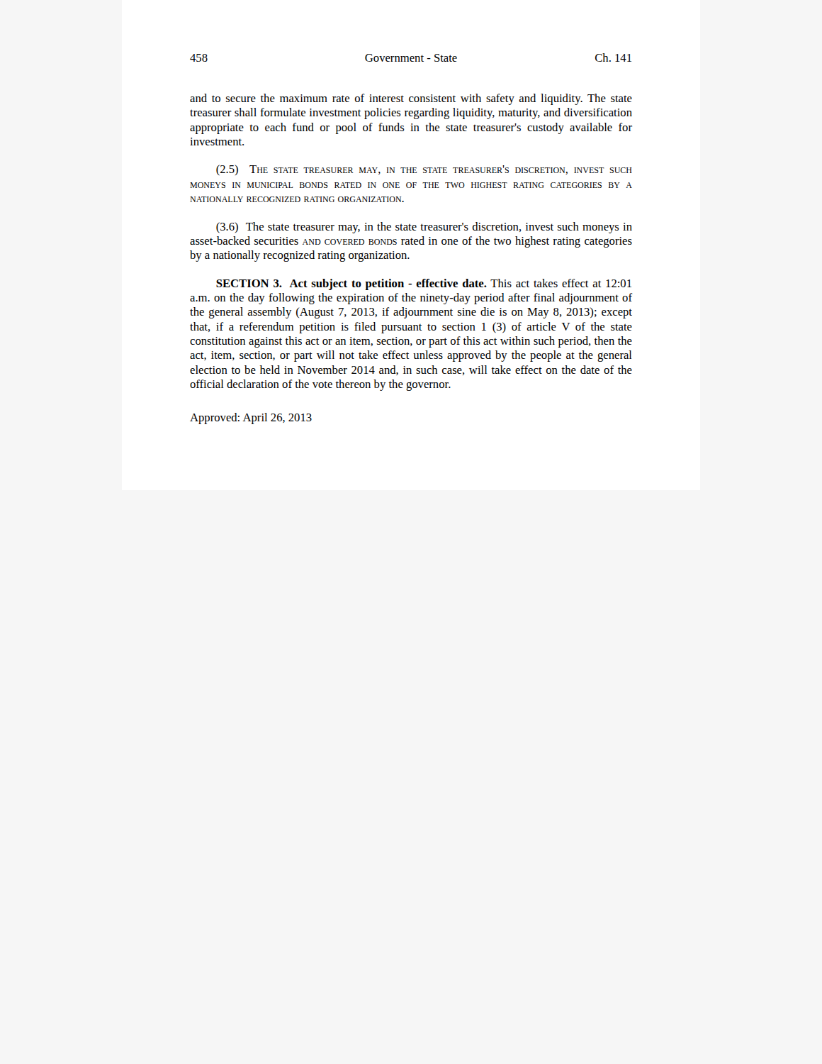458
Government - State
Ch. 141
and to secure the maximum rate of interest consistent with safety and liquidity. The state treasurer shall formulate investment policies regarding liquidity, maturity, and diversification appropriate to each fund or pool of funds in the state treasurer's custody available for investment.
(2.5) The state treasurer may, in the state treasurer's discretion, invest such moneys in municipal bonds rated in one of the two highest rating categories by a nationally recognized rating organization.
(3.6) The state treasurer may, in the state treasurer's discretion, invest such moneys in asset-backed securities and covered bonds rated in one of the two highest rating categories by a nationally recognized rating organization.
SECTION 3. Act subject to petition - effective date. This act takes effect at 12:01 a.m. on the day following the expiration of the ninety-day period after final adjournment of the general assembly (August 7, 2013, if adjournment sine die is on May 8, 2013); except that, if a referendum petition is filed pursuant to section 1 (3) of article V of the state constitution against this act or an item, section, or part of this act within such period, then the act, item, section, or part will not take effect unless approved by the people at the general election to be held in November 2014 and, in such case, will take effect on the date of the official declaration of the vote thereon by the governor.
Approved: April 26, 2013